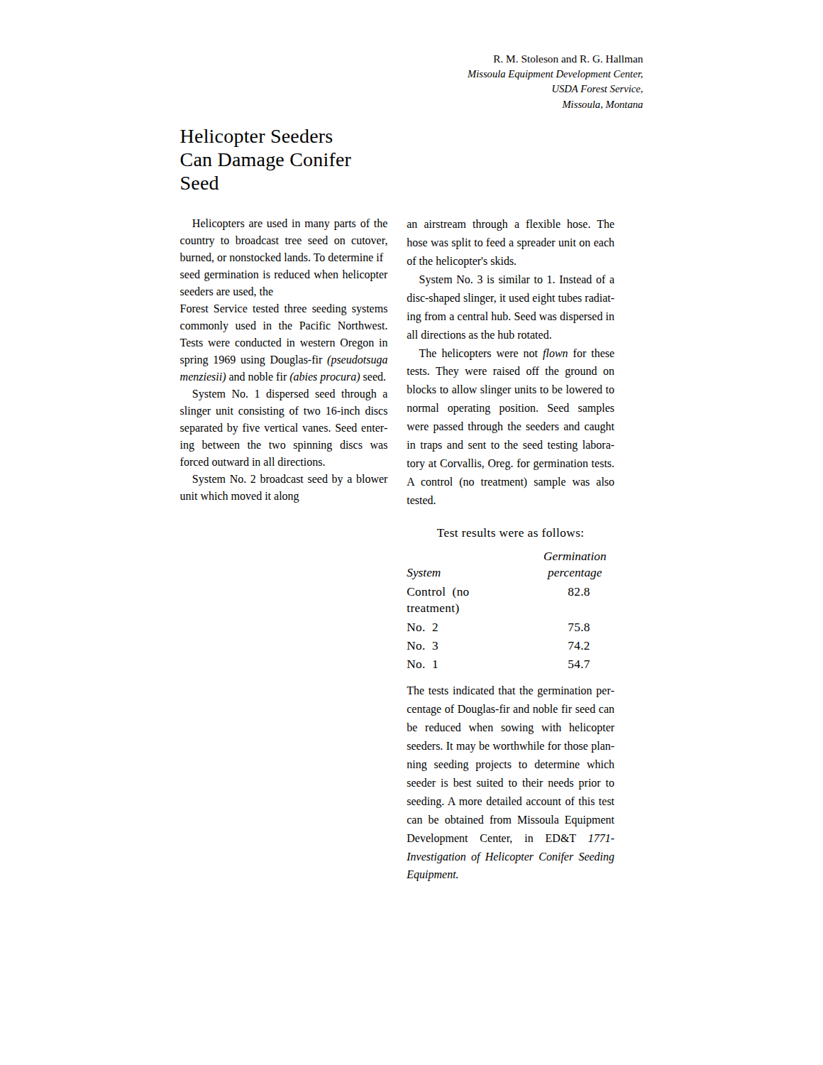R. M. Stoleson and R. G. Hallman
Missoula Equipment Development Center,
USDA Forest Service,
Missoula, Montana
Helicopter Seeders
Can Damage Conifer
Seed
Helicopters are used in many parts of the country to broadcast tree seed on cutover, burned, or nonstocked lands. To determine if
seed germination is reduced when helicopter seeders are used, the
Forest Service tested three seeding systems commonly used in the Pacific Northwest. Tests were conducted in western Oregon in spring 1969 using Douglas-fir (pseudotsuga menziesii) and noble fir (abies procura) seed.
System No. 1 dispersed seed through a slinger unit consisting of two 16-inch discs separated by five vertical vanes. Seed entering between the two spinning discs was forced outward in all directions.
System No. 2 broadcast seed by a blower unit which moved it along
an airstream through a flexible hose. The hose was split to feed a spreader unit on each of the helicopter's skids.
System No. 3 is similar to 1. Instead of a disc-shaped slinger, it used eight tubes radiating from a central hub. Seed was dispersed in all directions as the hub rotated.
The helicopters were not flown for these tests. They were raised off the ground on blocks to allow slinger units to be lowered to normal operating position. Seed samples were passed through the seeders and caught in traps and sent to the seed testing laboratory at Corvallis, Oreg. for germination tests. A control (no treatment) sample was also tested.
Test results were as follows:
| System | Germination percentage |
| --- | --- |
| Control (no treatment) | 82.8 |
| No. 2 | 75.8 |
| No. 3 | 74.2 |
| No. 1 | 54.7 |
The tests indicated that the germination percentage of Douglas-fir and noble fir seed can be reduced when sowing with helicopter seeders. It may be worthwhile for those planning seeding projects to determine which seeder is best suited to their needs prior to seeding. A more detailed account of this test can be obtained from Missoula Equipment Development Center, in ED&T 1771-Investigation of Helicopter Conifer Seeding Equipment.